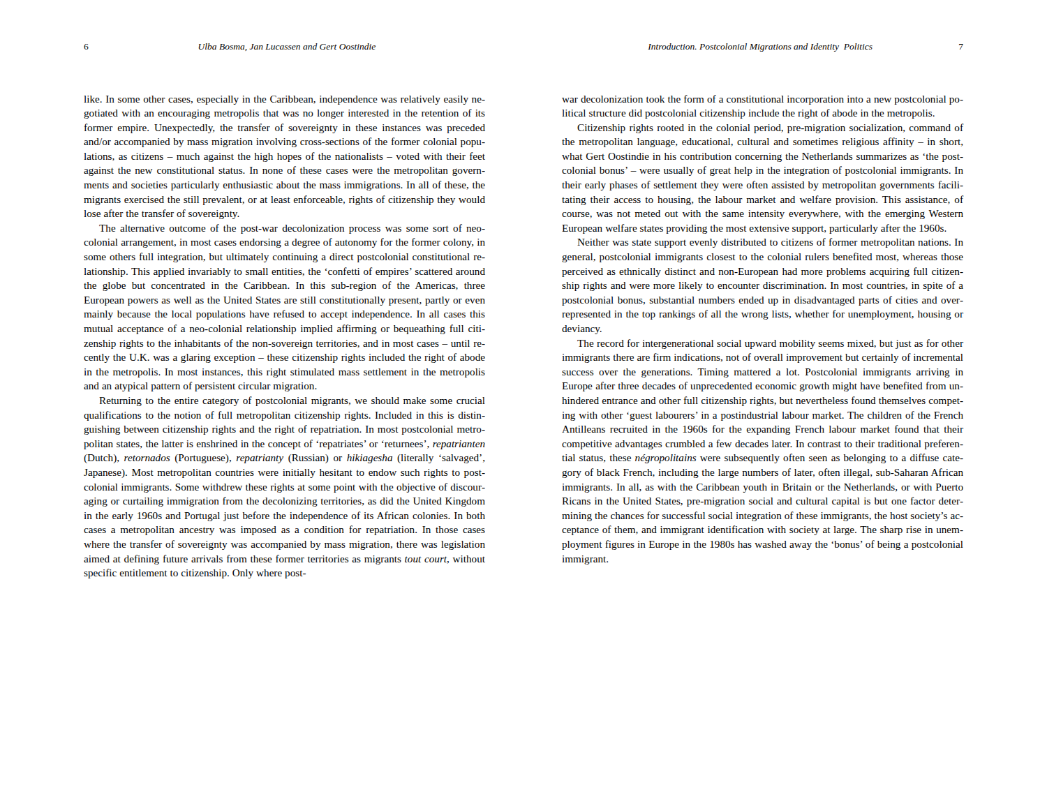6 Ulba Bosma, Jan Lucassen and Gert Oostindie
like. In some other cases, especially in the Caribbean, independence was relatively easily negotiated with an encouraging metropolis that was no longer interested in the retention of its former empire. Unexpectedly, the transfer of sovereignty in these instances was preceded and/or accompanied by mass migration involving cross-sections of the former colonial populations, as citizens – much against the high hopes of the nationalists – voted with their feet against the new constitutional status. In none of these cases were the metropolitan governments and societies particularly enthusiastic about the mass immigrations. In all of these, the migrants exercised the still prevalent, or at least enforceable, rights of citizenship they would lose after the transfer of sovereignty.
The alternative outcome of the post-war decolonization process was some sort of neo-colonial arrangement, in most cases endorsing a degree of autonomy for the former colony, in some others full integration, but ultimately continuing a direct postcolonial constitutional relationship. This applied invariably to small entities, the ‘confetti of empires’ scattered around the globe but concentrated in the Caribbean. In this sub-region of the Americas, three European powers as well as the United States are still constitutionally present, partly or even mainly because the local populations have refused to accept independence. In all cases this mutual acceptance of a neo-colonial relationship implied affirming or bequeathing full citizenship rights to the inhabitants of the non-sovereign territories, and in most cases – until recently the U.K. was a glaring exception – these citizenship rights included the right of abode in the metropolis. In most instances, this right stimulated mass settlement in the metropolis and an atypical pattern of persistent circular migration.
Returning to the entire category of postcolonial migrants, we should make some crucial qualifications to the notion of full metropolitan citizenship rights. Included in this is distinguishing between citizenship rights and the right of repatriation. In most postcolonial metropolitan states, the latter is enshrined in the concept of ‘repatriates’ or ‘returnees’, repatrianten (Dutch), retornados (Portuguese), repatrianty (Russian) or hikiagesha (literally ‘salvaged’, Japanese). Most metropolitan countries were initially hesitant to endow such rights to postcolonial immigrants. Some withdrew these rights at some point with the objective of discouraging or curtailing immigration from the decolonizing territories, as did the United Kingdom in the early 1960s and Portugal just before the independence of its African colonies. In both cases a metropolitan ancestry was imposed as a condition for repatriation. In those cases where the transfer of sovereignty was accompanied by mass migration, there was legislation aimed at defining future arrivals from these former territories as migrants tout court, without specific entitlement to citizenship. Only where post-
Introduction. Postcolonial Migrations and Identity Politics 7
war decolonization took the form of a constitutional incorporation into a new postcolonial political structure did postcolonial citizenship include the right of abode in the metropolis.
Citizenship rights rooted in the colonial period, pre-migration socialization, command of the metropolitan language, educational, cultural and sometimes religious affinity – in short, what Gert Oostindie in his contribution concerning the Netherlands summarizes as ‘the postcolonial bonus’ – were usually of great help in the integration of postcolonial immigrants. In their early phases of settlement they were often assisted by metropolitan governments facilitating their access to housing, the labour market and welfare provision. This assistance, of course, was not meted out with the same intensity everywhere, with the emerging Western European welfare states providing the most extensive support, particularly after the 1960s.
Neither was state support evenly distributed to citizens of former metropolitan nations. In general, postcolonial immigrants closest to the colonial rulers benefited most, whereas those perceived as ethnically distinct and non-European had more problems acquiring full citizenship rights and were more likely to encounter discrimination. In most countries, in spite of a postcolonial bonus, substantial numbers ended up in disadvantaged parts of cities and overrepresented in the top rankings of all the wrong lists, whether for unemployment, housing or deviancy.
The record for intergenerational social upward mobility seems mixed, but just as for other immigrants there are firm indications, not of overall improvement but certainly of incremental success over the generations. Timing mattered a lot. Postcolonial immigrants arriving in Europe after three decades of unprecedented economic growth might have benefited from unhindered entrance and other full citizenship rights, but nevertheless found themselves competing with other ‘guest labourers’ in a postindustrial labour market. The children of the French Antilleans recruited in the 1960s for the expanding French labour market found that their competitive advantages crumbled a few decades later. In contrast to their traditional preferential status, these négropolitains were subsequently often seen as belonging to a diffuse category of black French, including the large numbers of later, often illegal, sub-Saharan African immigrants. In all, as with the Caribbean youth in Britain or the Netherlands, or with Puerto Ricans in the United States, pre-migration social and cultural capital is but one factor determining the chances for successful social integration of these immigrants, the host society’s acceptance of them, and immigrant identification with society at large. The sharp rise in unemployment figures in Europe in the 1980s has washed away the ‘bonus’ of being a postcolonial immigrant.